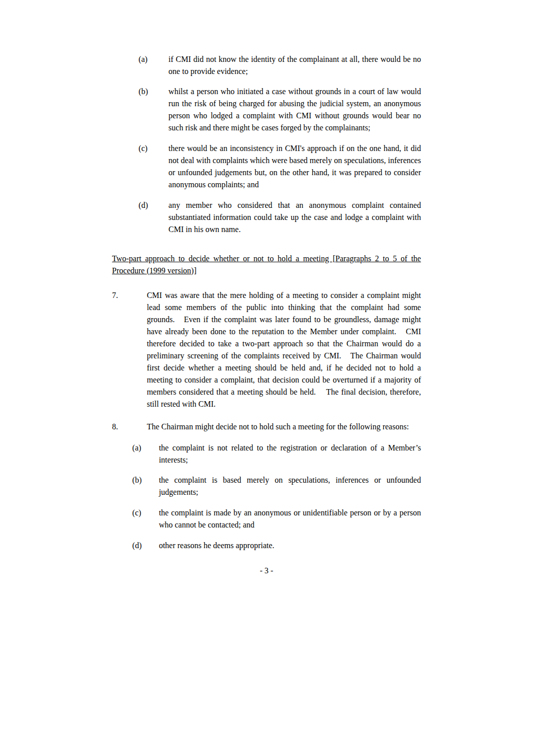(a)
if CMI did not know the identity of the complainant at all, there would be no one to provide evidence;
(b)
whilst a person who initiated a case without grounds in a court of law would run the risk of being charged for abusing the judicial system, an anonymous person who lodged a complaint with CMI without grounds would bear no such risk and there might be cases forged by the complainants;
(c)
there would be an inconsistency in CMI's approach if on the one hand, it did not deal with complaints which were based merely on speculations, inferences or unfounded judgements but, on the other hand, it was prepared to consider anonymous complaints; and
(d)
any member who considered that an anonymous complaint contained substantiated information could take up the case and lodge a complaint with CMI in his own name.
Two-part approach to decide whether or not to hold a meeting [Paragraphs 2 to 5 of the Procedure (1999 version)]
7.
CMI was aware that the mere holding of a meeting to consider a complaint might lead some members of the public into thinking that the complaint had some grounds. Even if the complaint was later found to be groundless, damage might have already been done to the reputation to the Member under complaint. CMI therefore decided to take a two-part approach so that the Chairman would do a preliminary screening of the complaints received by CMI. The Chairman would first decide whether a meeting should be held and, if he decided not to hold a meeting to consider a complaint, that decision could be overturned if a majority of members considered that a meeting should be held. The final decision, therefore, still rested with CMI.
8.
The Chairman might decide not to hold such a meeting for the following reasons:
(a)
the complaint is not related to the registration or declaration of a Member’s interests;
(b)
the complaint is based merely on speculations, inferences or unfounded judgements;
(c)
the complaint is made by an anonymous or unidentifiable person or by a person who cannot be contacted; and
(d)
other reasons he deems appropriate.
- 3 -